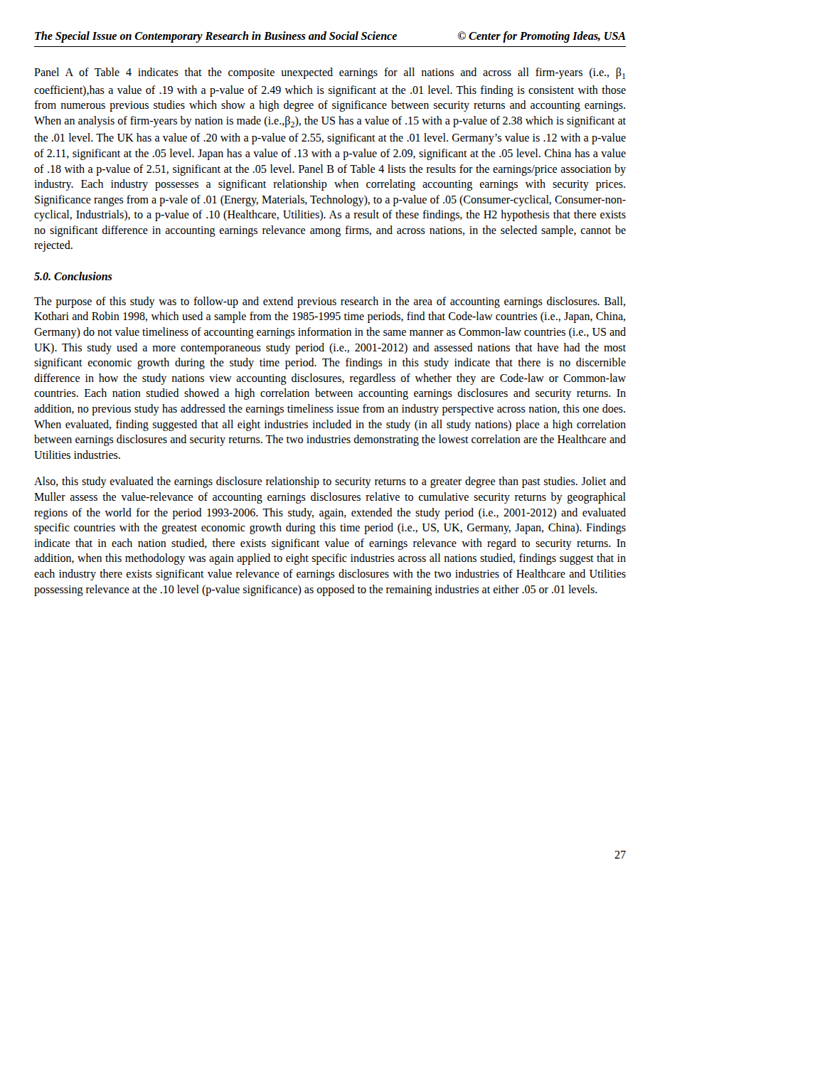The Special Issue on Contemporary Research in Business and Social Science
© Center for Promoting Ideas, USA
Panel A of Table 4 indicates that the composite unexpected earnings for all nations and across all firm-years (i.e., β1 coefficient),has a value of .19 with a p-value of 2.49 which is significant at the .01 level. This finding is consistent with those from numerous previous studies which show a high degree of significance between security returns and accounting earnings. When an analysis of firm-years by nation is made (i.e.,β2), the US has a value of .15 with a p-value of 2.38 which is significant at the .01 level. The UK has a value of .20 with a p-value of 2.55, significant at the .01 level. Germany’s value is .12 with a p-value of 2.11, significant at the .05 level. Japan has a value of .13 with a p-value of 2.09, significant at the .05 level. China has a value of .18 with a p-value of 2.51, significant at the .05 level. Panel B of Table 4 lists the results for the earnings/price association by industry. Each industry possesses a significant relationship when correlating accounting earnings with security prices. Significance ranges from a p-vale of .01 (Energy, Materials, Technology), to a p-value of .05 (Consumer-cyclical, Consumer-non-cyclical, Industrials), to a p-value of .10 (Healthcare, Utilities). As a result of these findings, the H2 hypothesis that there exists no significant difference in accounting earnings relevance among firms, and across nations, in the selected sample, cannot be rejected.
5.0. Conclusions
The purpose of this study was to follow-up and extend previous research in the area of accounting earnings disclosures. Ball, Kothari and Robin 1998, which used a sample from the 1985-1995 time periods, find that Code-law countries (i.e., Japan, China, Germany) do not value timeliness of accounting earnings information in the same manner as Common-law countries (i.e., US and UK). This study used a more contemporaneous study period (i.e., 2001-2012) and assessed nations that have had the most significant economic growth during the study time period. The findings in this study indicate that there is no discernible difference in how the study nations view accounting disclosures, regardless of whether they are Code-law or Common-law countries. Each nation studied showed a high correlation between accounting earnings disclosures and security returns. In addition, no previous study has addressed the earnings timeliness issue from an industry perspective across nation, this one does. When evaluated, finding suggested that all eight industries included in the study (in all study nations) place a high correlation between earnings disclosures and security returns. The two industries demonstrating the lowest correlation are the Healthcare and Utilities industries.
Also, this study evaluated the earnings disclosure relationship to security returns to a greater degree than past studies. Joliet and Muller assess the value-relevance of accounting earnings disclosures relative to cumulative security returns by geographical regions of the world for the period 1993-2006. This study, again, extended the study period (i.e., 2001-2012) and evaluated specific countries with the greatest economic growth during this time period (i.e., US, UK, Germany, Japan, China). Findings indicate that in each nation studied, there exists significant value of earnings relevance with regard to security returns. In addition, when this methodology was again applied to eight specific industries across all nations studied, findings suggest that in each industry there exists significant value relevance of earnings disclosures with the two industries of Healthcare and Utilities possessing relevance at the .10 level (p-value significance) as opposed to the remaining industries at either .05 or .01 levels.
27